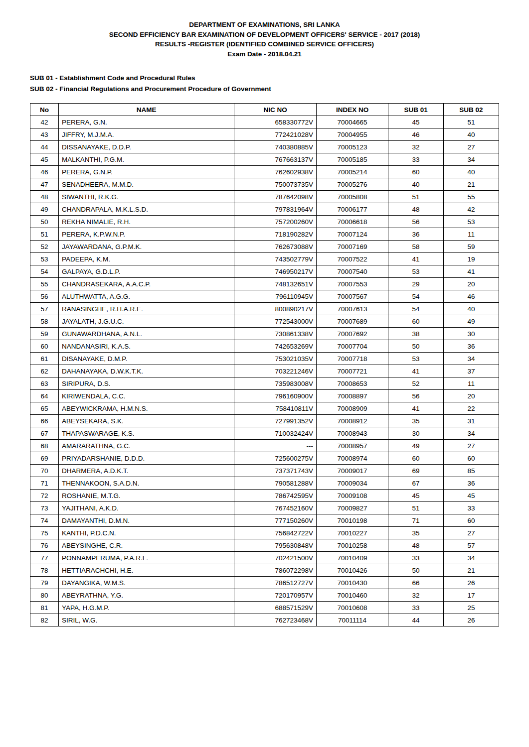DEPARTMENT OF EXAMINATIONS, SRI LANKA
SECOND EFFICIENCY BAR EXAMINATION OF DEVELOPMENT OFFICERS' SERVICE - 2017 (2018)
RESULTS -REGISTER (IDENTIFIED COMBINED SERVICE OFFICERS)
Exam Date - 2018.04.21
SUB 01 - Establishment Code and Procedural Rules
SUB 02 - Financial Regulations and Procurement Procedure of Government
Results register
| No | NAME | NIC NO | INDEX NO | SUB 01 | SUB 02 |
| --- | --- | --- | --- | --- | --- |
| 42 | PERERA, G.N. | 658330772V | 70004665 | 45 | 51 |
| 43 | JIFFRY, M.J.M.A. | 772421028V | 70004955 | 46 | 40 |
| 44 | DISSANAYAKE, D.D.P. | 740380885V | 70005123 | 32 | 27 |
| 45 | MALKANTHI, P.G.M. | 767663137V | 70005185 | 33 | 34 |
| 46 | PERERA, G.N.P. | 762602938V | 70005214 | 60 | 40 |
| 47 | SENADHEERA, M.M.D. | 750073735V | 70005276 | 40 | 21 |
| 48 | SIWANTHI, R.K.G. | 787642098V | 70005808 | 51 | 55 |
| 49 | CHANDRAPALA, M.K.L.S.D. | 797831964V | 70006177 | 48 | 42 |
| 50 | REKHA NIMALIE, R.H. | 757200260V | 70006618 | 56 | 53 |
| 51 | PERERA, K.P.W.N.P. | 718190282V | 70007124 | 36 | 11 |
| 52 | JAYAWARDANA, G.P.M.K. | 762673088V | 70007169 | 58 | 59 |
| 53 | PADEEPA, K.M. | 743502779V | 70007522 | 41 | 19 |
| 54 | GALPAYA, G.D.L.P. | 746950217V | 70007540 | 53 | 41 |
| 55 | CHANDRASEKARA, A.A.C.P. | 748132651V | 70007553 | 29 | 20 |
| 56 | ALUTHWATTA, A.G.G. | 796110945V | 70007567 | 54 | 46 |
| 57 | RANASINGHE, R.H.A.R.E. | 800890217V | 70007613 | 54 | 40 |
| 58 | JAYALATH, J.G.U.C. | 772543000V | 70007689 | 60 | 49 |
| 59 | GUNAWARDHANA, A.N.L. | 730861338V | 70007692 | 38 | 30 |
| 60 | NANDANASIRI, K.A.S. | 742653269V | 70007704 | 50 | 36 |
| 61 | DISANAYAKE, D.M.P. | 753021035V | 70007718 | 53 | 34 |
| 62 | DAHANAYAKA, D.W.K.T.K. | 703221246V | 70007721 | 41 | 37 |
| 63 | SIRIPURA, D.S. | 735983008V | 70008653 | 52 | 11 |
| 64 | KIRIWENDALA, C.C. | 796160900V | 70008897 | 56 | 20 |
| 65 | ABEYWICKRAMA, H.M.N.S. | 758410811V | 70008909 | 41 | 22 |
| 66 | ABEYSEKARA, S.K. | 727991352V | 70008912 | 35 | 31 |
| 67 | THAPASWARAGE, K.S. | 710032424V | 70008943 | 30 | 34 |
| 68 | AMARARATHNA, G.C. | --- | 70008957 | 49 | 27 |
| 69 | PRIYADARSHANIE, D.D.D. | 725600275V | 70008974 | 60 | 60 |
| 70 | DHARMERA, A.D.K.T. | 737371743V | 70009017 | 69 | 85 |
| 71 | THENNAKOON, S.A.D.N. | 790581288V | 70009034 | 67 | 36 |
| 72 | ROSHANIE, M.T.G. | 786742595V | 70009108 | 45 | 45 |
| 73 | YAJITHANI, A.K.D. | 767452160V | 70009827 | 51 | 33 |
| 74 | DAMAYANTHI, D.M.N. | 777150260V | 70010198 | 71 | 60 |
| 75 | KANTHI, P.D.C.N. | 756842722V | 70010227 | 35 | 27 |
| 76 | ABEYSINGHE, C.R. | 795630848V | 70010258 | 48 | 57 |
| 77 | PONNAMPERUMA, P.A.R.L. | 702421500V | 70010409 | 33 | 34 |
| 78 | HETTIARACHCHI, H.E. | 786072298V | 70010426 | 50 | 21 |
| 79 | DAYANGIKA, W.M.S. | 786512727V | 70010430 | 66 | 26 |
| 80 | ABEYRATHNA, Y.G. | 720170957V | 70010460 | 32 | 17 |
| 81 | YAPA, H.G.M.P. | 688571529V | 70010608 | 33 | 25 |
| 82 | SIRIL, W.G. | 762723468V | 70011114 | 44 | 26 |